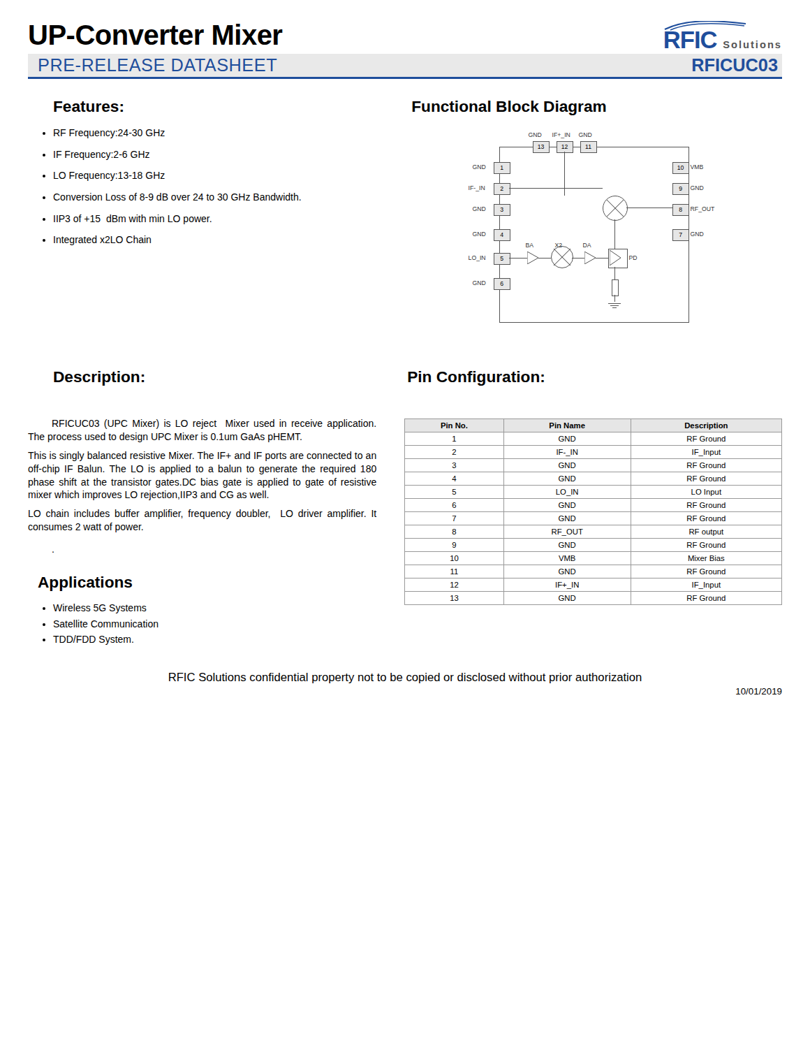UP-Converter Mixer
RFIC Solutions
PRE-RELEASE DATASHEET RFICUC03
Features:
RF Frequency:24-30 GHz
IF Frequency:2-6 GHz
LO Frequency:13-18 GHz
Conversion Loss of 8-9 dB over 24 to 30 GHz Bandwidth.
IIP3 of +15 dBm with min LO power.
Integrated x2LO Chain
Functional Block Diagram
13
12
11
GND
IF+_IN
GND
1
GND
2
IF-_IN
3
GND
4
GND
5
LO_IN
6
GND
10
VMB
9
GND
8
RF_OUT
7
GND
BA
X2
DA
PD
Description:
RFICUC03 (UPC Mixer) is LO reject Mixer used in receive application. The process used to design UPC Mixer is 0.1um GaAs pHEMT.
This is singly balanced resistive Mixer. The IF+ and IF ports are connected to an off-chip IF Balun. The LO is applied to a balun to generate the required 180 phase shift at the transistor gates.DC bias gate is applied to gate of resistive mixer which improves LO rejection,IIP3 and CG as well.
LO chain includes buffer amplifier, frequency doubler, LO driver amplifier. It consumes 2 watt of power.
.
Applications
Wireless 5G Systems
Satellite Communication
TDD/FDD System.
Pin Configuration:
| Pin No. | Pin Name | Description |
| --- | --- | --- |
| 1 | GND | RF Ground |
| 2 | IF-_IN | IF_Input |
| 3 | GND | RF Ground |
| 4 | GND | RF Ground |
| 5 | LO_IN | LO Input |
| 6 | GND | RF Ground |
| 7 | GND | RF Ground |
| 8 | RF_OUT | RF output |
| 9 | GND | RF Ground |
| 10 | VMB | Mixer Bias |
| 11 | GND | RF Ground |
| 12 | IF+_IN | IF_Input |
| 13 | GND | RF Ground |
RFIC Solutions confidential property not to be copied or disclosed without prior authorization
10/01/2019